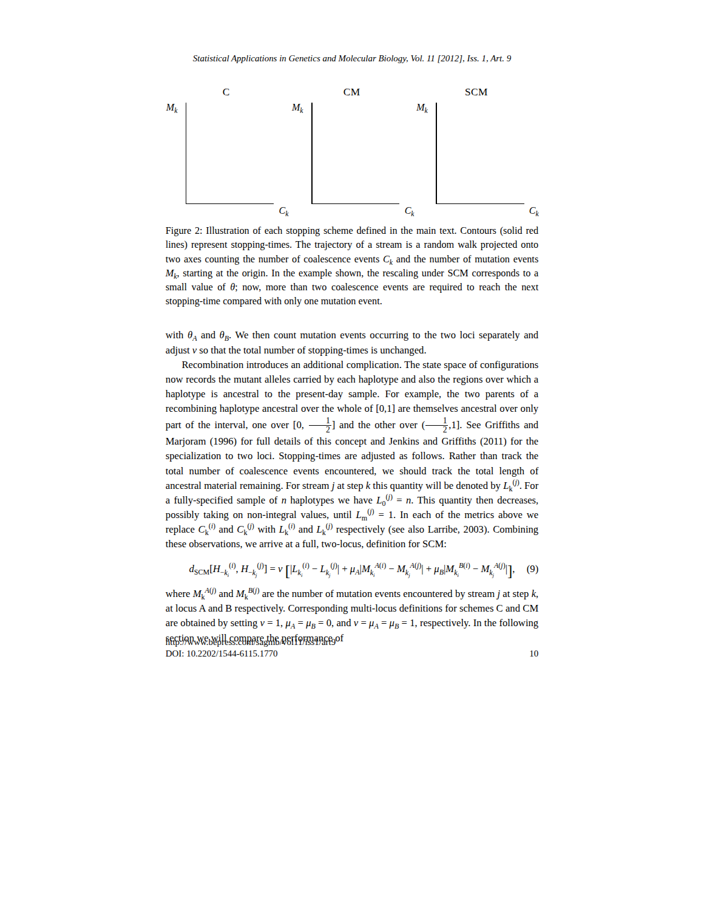Statistical Applications in Genetics and Molecular Biology, Vol. 11 [2012], Iss. 1, Art. 9
C
Mk
Ck
CM
Mk
Ck
SCM
Mk
Ck
Figure 2: Illustration of each stopping scheme defined in the main text. Contours (solid red lines) represent stopping-times. The trajectory of a stream is a random walk projected onto two axes counting the number of coalescence events Ck and the number of mutation events Mk, starting at the origin. In the example shown, the rescaling under SCM corresponds to a small value of θ; now, more than two coalescence events are required to reach the next stopping-time compared with only one mutation event.
with θA and θB. We then count mutation events occurring to the two loci separately and adjust ν so that the total number of stopping-times is unchanged.
Recombination introduces an additional complication. The state space of configurations now records the mutant alleles carried by each haplotype and also the regions over which a haplotype is ancestral to the present-day sample. For example, the two parents of a recombining haplotype ancestral over the whole of [0,1] are themselves ancestral over only part of the interval, one over [0, 12] and the other over (12,1]. See Griffiths and Marjoram (1996) for full details of this concept and Jenkins and Griffiths (2011) for the specialization to two loci. Stopping-times are adjusted as follows. Rather than track the total number of coalescence events encountered, we should track the total length of ancestral material remaining. For stream j at step k this quantity will be denoted by Lk(j). For a fully-specified sample of n haplotypes we have L0(j) = n. This quantity then decreases, possibly taking on non-integral values, until Lm(j) = 1. In each of the metrics above we replace Ck(i) and Ck(j) with Lk(i) and Lk(j) respectively (see also Larribe, 2003). Combining these observations, we arrive at a full, two-locus, definition for SCM:
dSCM[H−ki(i), H−kj(j)] = ν [|Lki(i) − Lkj(j)| + μA|MkiA(i) − MkjA(j)| + μB|MkiB(i) − MkjA(j)|], (9)
where MkA(j) and MkB(j) are the number of mutation events encountered by stream j at step k, at locus A and B respectively. Corresponding multi-locus definitions for schemes C and CM are obtained by setting ν = 1, μA = μB = 0, and ν = μA = μB = 1, respectively. In the following section we will compare the performance of
http://www.bepress.com/sagmb/vol11/iss1/art9
DOI: 10.2202/1544-6115.1770
10